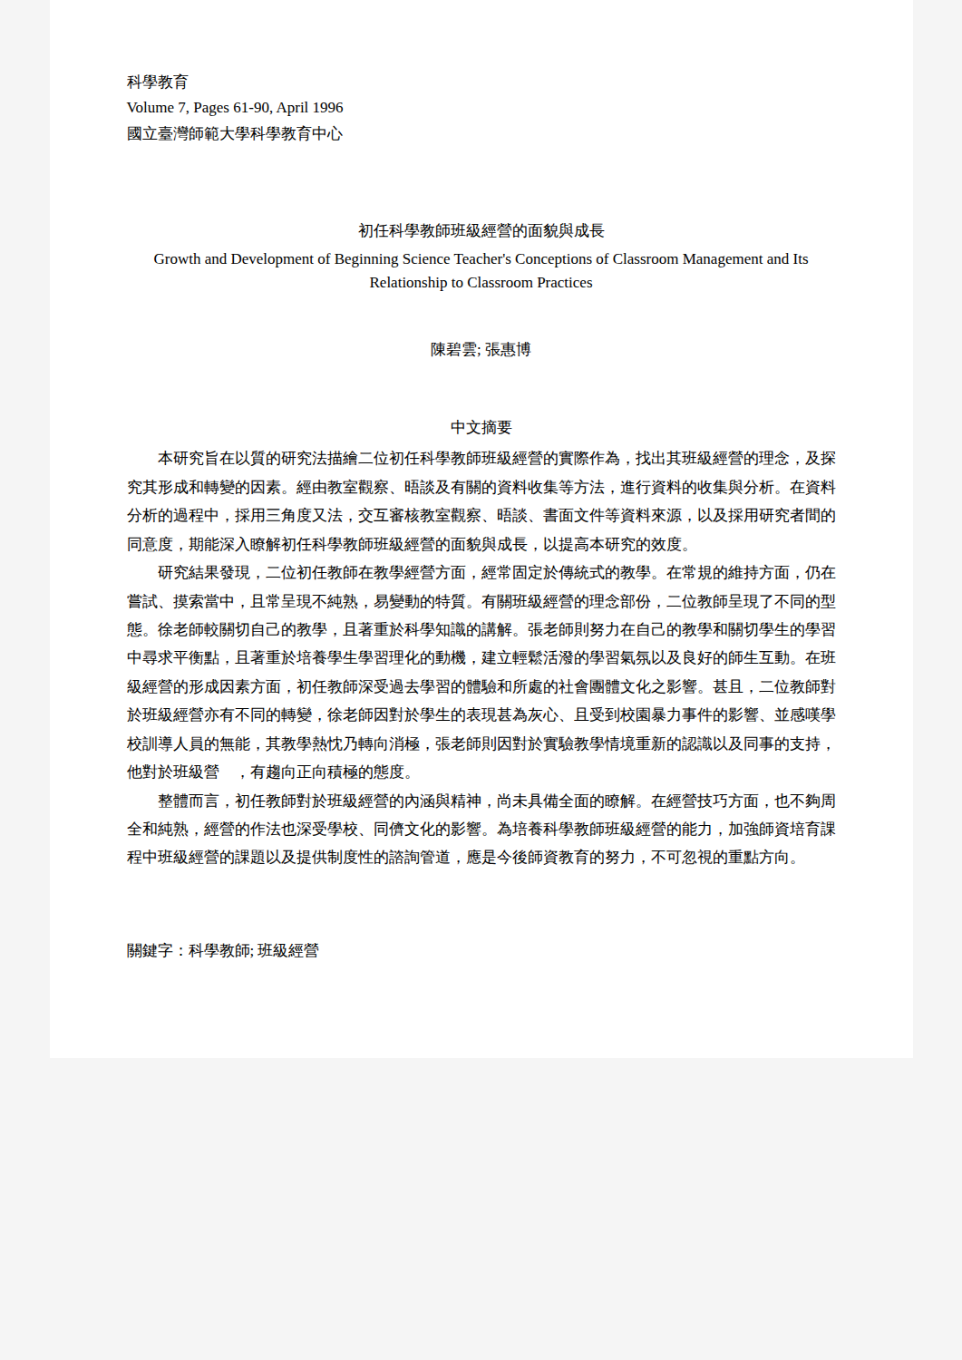科學教育
Volume 7, Pages 61-90, April 1996
國立臺灣師範大學科學教育中心
初任科學教師班級經營的面貌與成長
Growth and Development of Beginning Science Teacher's Conceptions of Classroom Management and Its Relationship to Classroom Practices
陳碧雲; 張惠博
中文摘要
本研究旨在以質的研究法描繪二位初任科學教師班級經營的實際作為，找出其班級經營的理念，及探究其形成和轉變的因素。經由教室觀察、晤談及有關的資料收集等方法，進行資料的收集與分析。在資料分析的過程中，採用三角度又法，交互審核教室觀察、晤談、書面文件等資料來源，以及採用研究者間的同意度，期能深入瞭解初任科學教師班級經營的面貌與成長，以提高本研究的效度。
研究結果發現，二位初任教師在教學經營方面，經常固定於傳統式的教學。在常規的維持方面，仍在嘗試、摸索當中，且常呈現不純熟，易變動的特質。有關班級經營的理念部份，二位教師呈現了不同的型態。徐老師較關切自己的教學，且著重於科學知識的講解。張老師則努力在自己的教學和關切學生的學習中尋求平衡點，且著重於培養學生學習理化的動機，建立輕鬆活潑的學習氣氛以及良好的師生互動。在班級經營的形成因素方面，初任教師深受過去學習的體驗和所處的社會團體文化之影響。甚且，二位教師對於班級經營亦有不同的轉變，徐老師因對於學生的表現甚為灰心、且受到校園暴力事件的影響、並感嘆學校訓導人員的無能，其教學熱忱乃轉向消極，張老師則因對於實驗教學情境重新的認識以及同事的支持，他對於班級營　，有趨向正向積極的態度。
整體而言，初任教師對於班級經營的內涵與精神，尚未具備全面的瞭解。在經營技巧方面，也不夠周全和純熟，經營的作法也深受學校、同儕文化的影響。為培養科學教師班級經營的能力，加強師資培育課程中班級經營的課題以及提供制度性的諮詢管道，應是今後師資教育的努力，不可忽視的重點方向。
關鍵字：科學教師; 班級經營